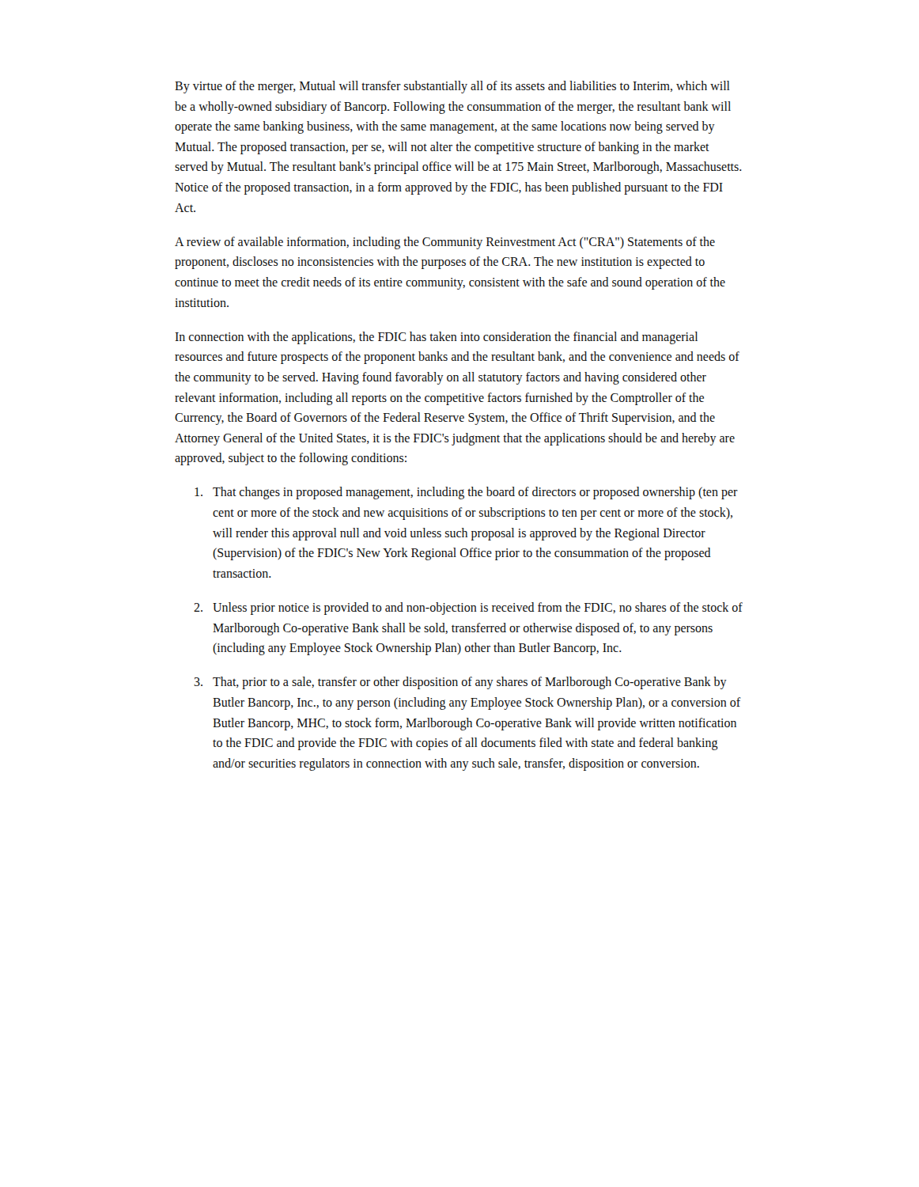By virtue of the merger, Mutual will transfer substantially all of its assets and liabilities to Interim, which will be a wholly-owned subsidiary of Bancorp. Following the consummation of the merger, the resultant bank will operate the same banking business, with the same management, at the same locations now being served by Mutual. The proposed transaction, per se, will not alter the competitive structure of banking in the market served by Mutual. The resultant bank's principal office will be at 175 Main Street, Marlborough, Massachusetts. Notice of the proposed transaction, in a form approved by the FDIC, has been published pursuant to the FDI Act.
A review of available information, including the Community Reinvestment Act ("CRA") Statements of the proponent, discloses no inconsistencies with the purposes of the CRA. The new institution is expected to continue to meet the credit needs of its entire community, consistent with the safe and sound operation of the institution.
In connection with the applications, the FDIC has taken into consideration the financial and managerial resources and future prospects of the proponent banks and the resultant bank, and the convenience and needs of the community to be served. Having found favorably on all statutory factors and having considered other relevant information, including all reports on the competitive factors furnished by the Comptroller of the Currency, the Board of Governors of the Federal Reserve System, the Office of Thrift Supervision, and the Attorney General of the United States, it is the FDIC's judgment that the applications should be and hereby are approved, subject to the following conditions:
That changes in proposed management, including the board of directors or proposed ownership (ten per cent or more of the stock and new acquisitions of or subscriptions to ten per cent or more of the stock), will render this approval null and void unless such proposal is approved by the Regional Director (Supervision) of the FDIC's New York Regional Office prior to the consummation of the proposed transaction.
Unless prior notice is provided to and non-objection is received from the FDIC, no shares of the stock of Marlborough Co-operative Bank shall be sold, transferred or otherwise disposed of, to any persons (including any Employee Stock Ownership Plan) other than Butler Bancorp, Inc.
That, prior to a sale, transfer or other disposition of any shares of Marlborough Co-operative Bank by Butler Bancorp, Inc., to any person (including any Employee Stock Ownership Plan), or a conversion of Butler Bancorp, MHC, to stock form, Marlborough Co-operative Bank will provide written notification to the FDIC and provide the FDIC with copies of all documents filed with state and federal banking and/or securities regulators in connection with any such sale, transfer, disposition or conversion.